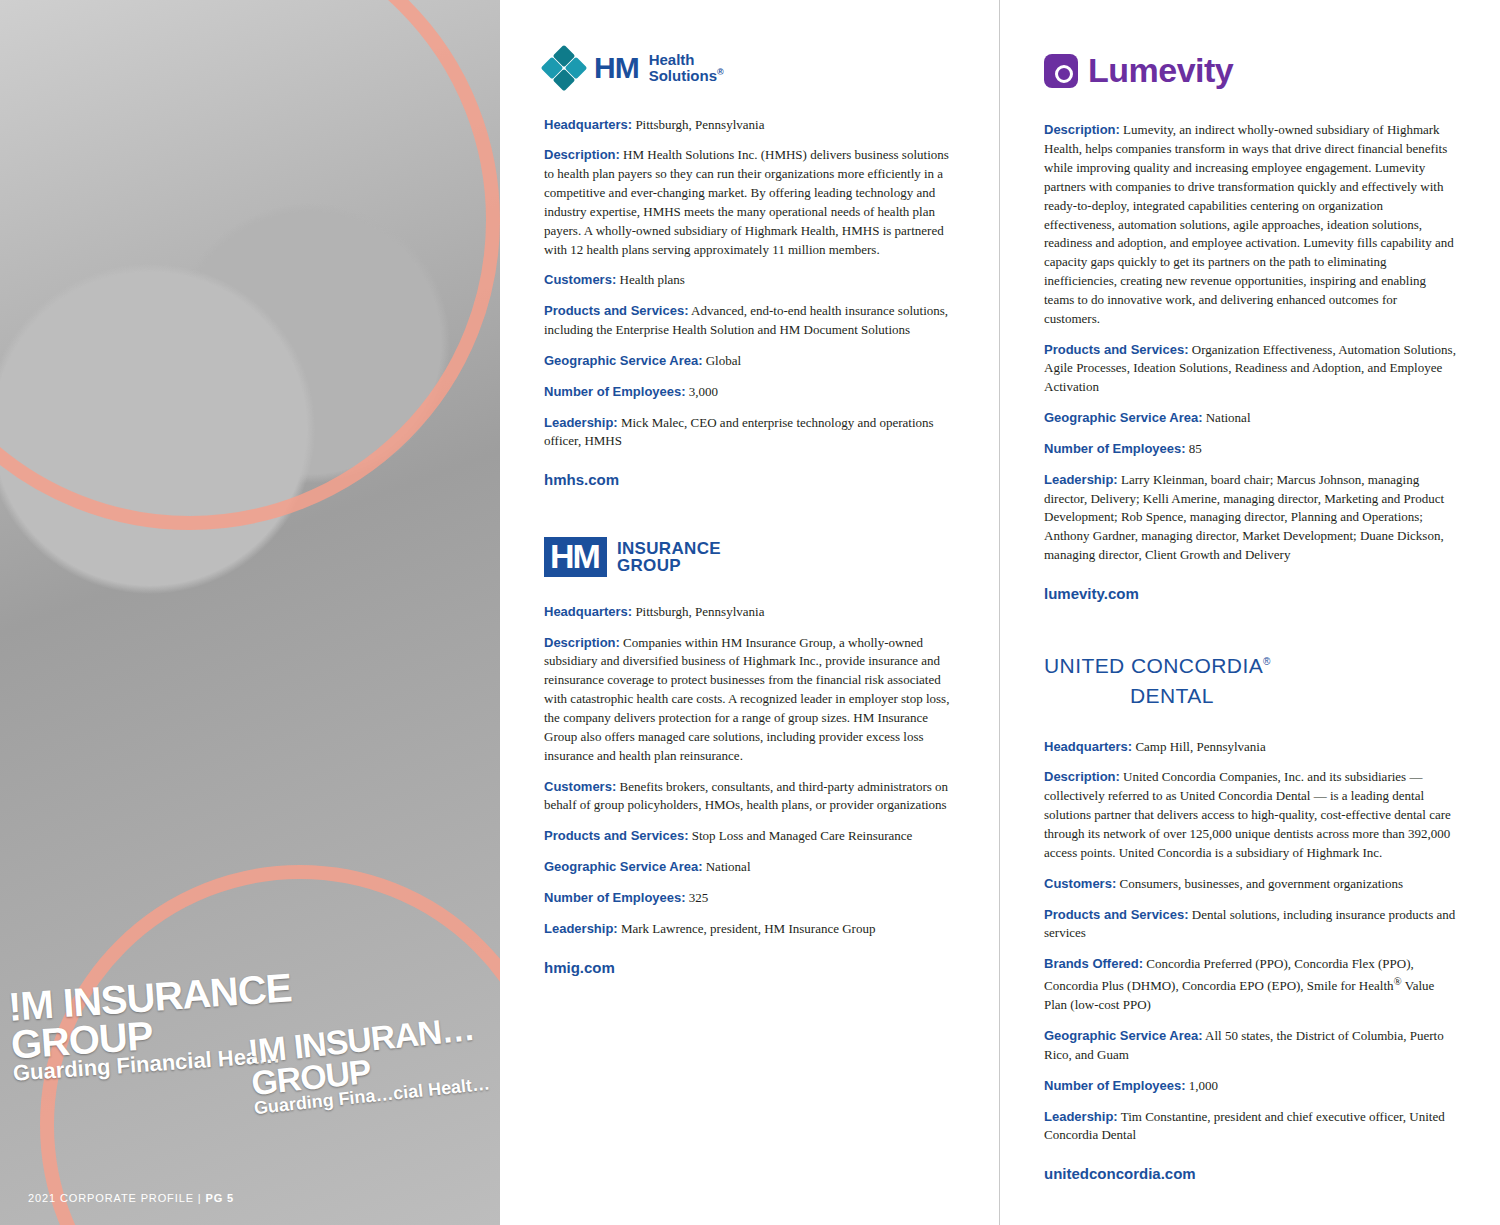!M INSURANCE
GROUP Guarding Financial Hea…
!M INSURAN…
GROUP Guarding Fina…cial Healt…
2021 Corporate Profile | PG 5
HM
Health
Solutions®
Headquarters: Pittsburgh, Pennsylvania
Description: HM Health Solutions Inc. (HMHS) delivers business solutions to health plan payers so they can run their organizations more efficiently in a competitive and ever-changing market. By offering leading technology and industry expertise, HMHS meets the many operational needs of health plan payers. A wholly-owned subsidiary of Highmark Health, HMHS is partnered with 12 health plans serving approximately 11 million members.
Customers: Health plans
Products and Services: Advanced, end-to-end health insurance solutions, including the Enterprise Health Solution and HM Document Solutions
Geographic Service Area: Global
Number of Employees: 3,000
Leadership: Mick Malec, CEO and enterprise technology and operations officer, HMHS
hmhs.com
HM
INSURANCE
GROUP
Headquarters: Pittsburgh, Pennsylvania
Description: Companies within HM Insurance Group, a wholly-owned subsidiary and diversified business of Highmark Inc., provide insurance and reinsurance coverage to protect businesses from the financial risk associated with catastrophic health care costs. A recognized leader in employer stop loss, the company delivers protection for a range of group sizes. HM Insurance Group also offers managed care solutions, including provider excess loss insurance and health plan reinsurance.
Customers: Benefits brokers, consultants, and third-party administrators on behalf of group policyholders, HMOs, health plans, or provider organizations
Products and Services: Stop Loss and Managed Care Reinsurance
Geographic Service Area: National
Number of Employees: 325
Leadership: Mark Lawrence, president, HM Insurance Group
hmig.com
Lumevity
Description: Lumevity, an indirect wholly-owned subsidiary of Highmark Health, helps companies transform in ways that drive direct financial benefits while improving quality and increasing employee engagement. Lumevity partners with companies to drive transformation quickly and effectively with ready-to-deploy, integrated capabilities centering on organization effectiveness, automation solutions, agile approaches, ideation solutions, readiness and adoption, and employee activation. Lumevity fills capability and capacity gaps quickly to get its partners on the path to eliminating inefficiencies, creating new revenue opportunities, inspiring and enabling teams to do innovative work, and delivering enhanced outcomes for customers.
Products and Services: Organization Effectiveness, Automation Solutions, Agile Processes, Ideation Solutions, Readiness and Adoption, and Employee Activation
Geographic Service Area: National
Number of Employees: 85
Leadership: Larry Kleinman, board chair; Marcus Johnson, managing director, Delivery; Kelli Amerine, managing director, Marketing and Product Development; Rob Spence, managing director, Planning and Operations; Anthony Gardner, managing director, Market Development; Duane Dickson, managing director, Client Growth and Delivery
lumevity.com
United Concordia®
Dental
Headquarters: Camp Hill, Pennsylvania
Description: United Concordia Companies, Inc. and its subsidiaries — collectively referred to as United Concordia Dental — is a leading dental solutions partner that delivers access to high-quality, cost-effective dental care through its network of over 125,000 unique dentists across more than 392,000 access points. United Concordia is a subsidiary of Highmark Inc.
Customers: Consumers, businesses, and government organizations
Products and Services: Dental solutions, including insurance products and services
Brands Offered: Concordia Preferred (PPO), Concordia Flex (PPO), Concordia Plus (DHMO), Concordia EPO (EPO), Smile for Health® Value Plan (low-cost PPO)
Geographic Service Area: All 50 states, the District of Columbia, Puerto Rico, and Guam
Number of Employees: 1,000
Leadership: Tim Constantine, president and chief executive officer, United Concordia Dental
unitedconcordia.com